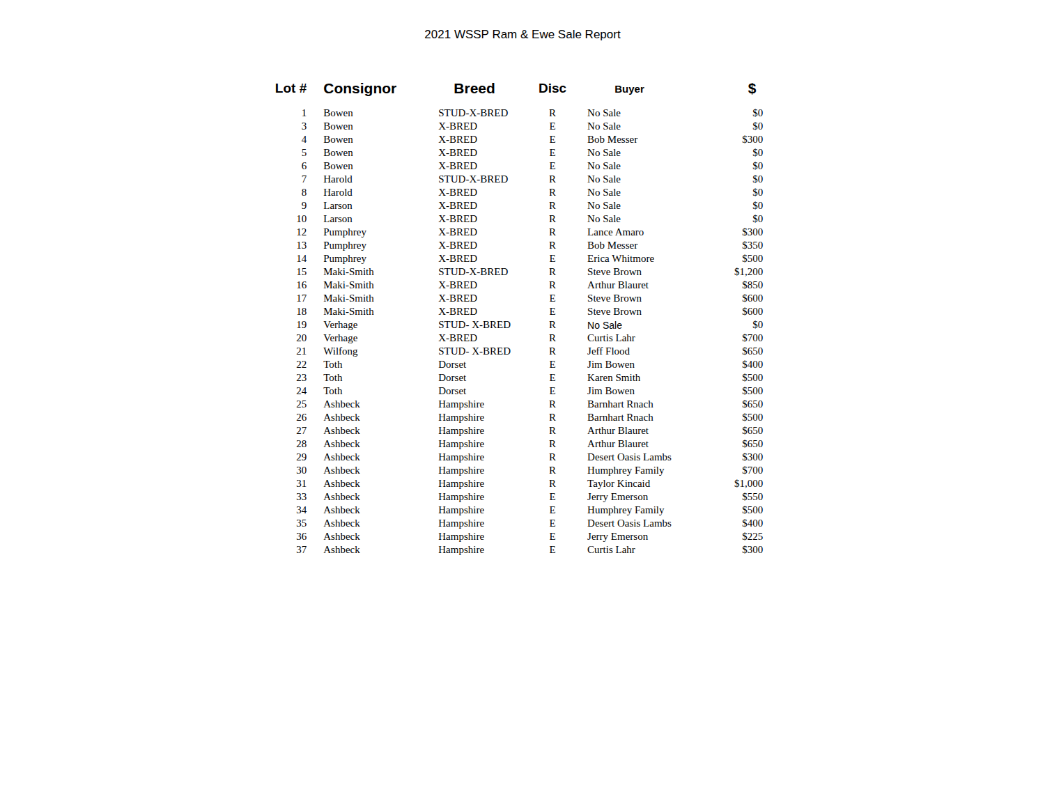2021 WSSP Ram & Ewe Sale Report
| Lot # | Consignor | Breed | Disc | Buyer | $ |
| --- | --- | --- | --- | --- | --- |
| 1 | Bowen | STUD-X-BRED | R | No Sale | $0 |
| 3 | Bowen | X-BRED | E | No Sale | $0 |
| 4 | Bowen | X-BRED | E | Bob Messer | $300 |
| 5 | Bowen | X-BRED | E | No Sale | $0 |
| 6 | Bowen | X-BRED | E | No Sale | $0 |
| 7 | Harold | STUD-X-BRED | R | No Sale | $0 |
| 8 | Harold | X-BRED | R | No Sale | $0 |
| 9 | Larson | X-BRED | R | No Sale | $0 |
| 10 | Larson | X-BRED | R | No Sale | $0 |
| 12 | Pumphrey | X-BRED | R | Lance Amaro | $300 |
| 13 | Pumphrey | X-BRED | R | Bob Messer | $350 |
| 14 | Pumphrey | X-BRED | E | Erica Whitmore | $500 |
| 15 | Maki-Smith | STUD-X-BRED | R | Steve Brown | $1,200 |
| 16 | Maki-Smith | X-BRED | R | Arthur Blauret | $850 |
| 17 | Maki-Smith | X-BRED | E | Steve Brown | $600 |
| 18 | Maki-Smith | X-BRED | E | Steve Brown | $600 |
| 19 | Verhage | STUD- X-BRED | R | No Sale | $0 |
| 20 | Verhage | X-BRED | R | Curtis Lahr | $700 |
| 21 | Wilfong | STUD- X-BRED | R | Jeff Flood | $650 |
| 22 | Toth | Dorset | E | Jim Bowen | $400 |
| 23 | Toth | Dorset | E | Karen Smith | $500 |
| 24 | Toth | Dorset | E | Jim Bowen | $500 |
| 25 | Ashbeck | Hampshire | R | Barnhart Rnach | $650 |
| 26 | Ashbeck | Hampshire | R | Barnhart Rnach | $500 |
| 27 | Ashbeck | Hampshire | R | Arthur Blauret | $650 |
| 28 | Ashbeck | Hampshire | R | Arthur Blauret | $650 |
| 29 | Ashbeck | Hampshire | R | Desert Oasis Lambs | $300 |
| 30 | Ashbeck | Hampshire | R | Humphrey Family | $700 |
| 31 | Ashbeck | Hampshire | R | Taylor Kincaid | $1,000 |
| 33 | Ashbeck | Hampshire | E | Jerry Emerson | $550 |
| 34 | Ashbeck | Hampshire | E | Humphrey Family | $500 |
| 35 | Ashbeck | Hampshire | E | Desert Oasis Lambs | $400 |
| 36 | Ashbeck | Hampshire | E | Jerry Emerson | $225 |
| 37 | Ashbeck | Hampshire | E | Curtis Lahr | $300 |